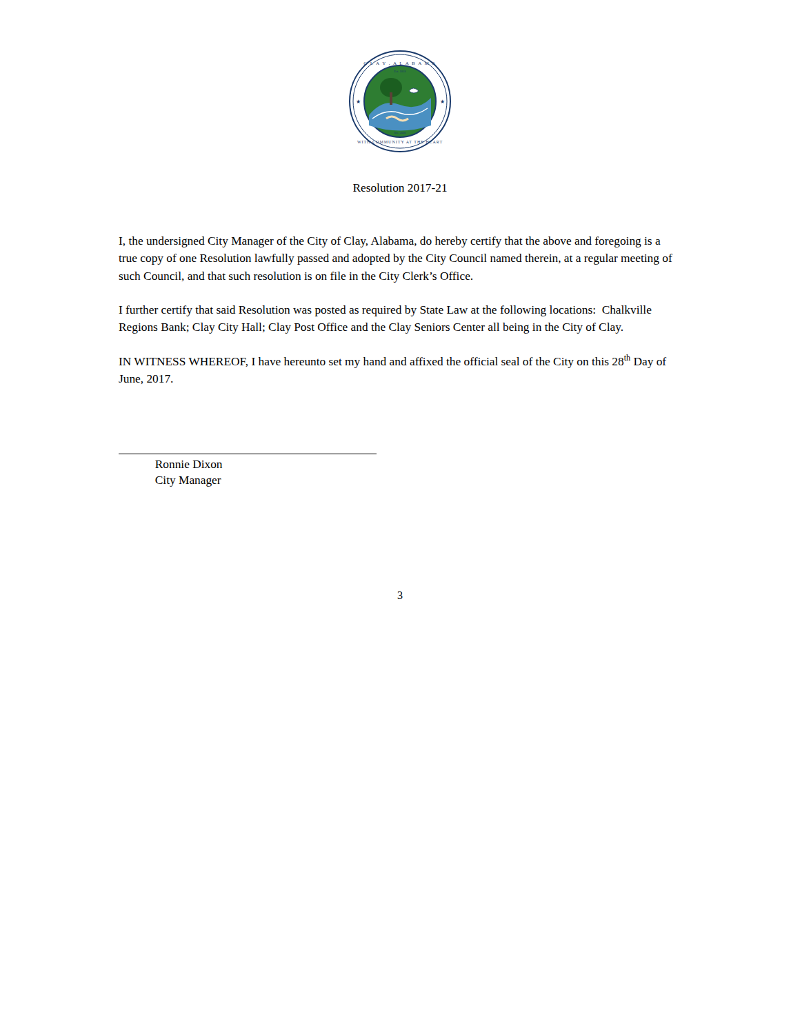C L A Y , A L A B A M A WITH COMMUNITY AT THE HEART Est. 1818 Inc. 2000 ★ ★
Resolution 2017-21
I, the undersigned City Manager of the City of Clay, Alabama, do hereby certify that the above and foregoing is a true copy of one Resolution lawfully passed and adopted by the City Council named therein, at a regular meeting of such Council, and that such resolution is on file in the City Clerk’s Office.
I further certify that said Resolution was posted as required by State Law at the following locations: Chalkville Regions Bank; Clay City Hall; Clay Post Office and the Clay Seniors Center all being in the City of Clay.
IN WITNESS WHEREOF, I have hereunto set my hand and affixed the official seal of the City on this 28th Day of June, 2017.
Ronnie Dixon
City Manager
3